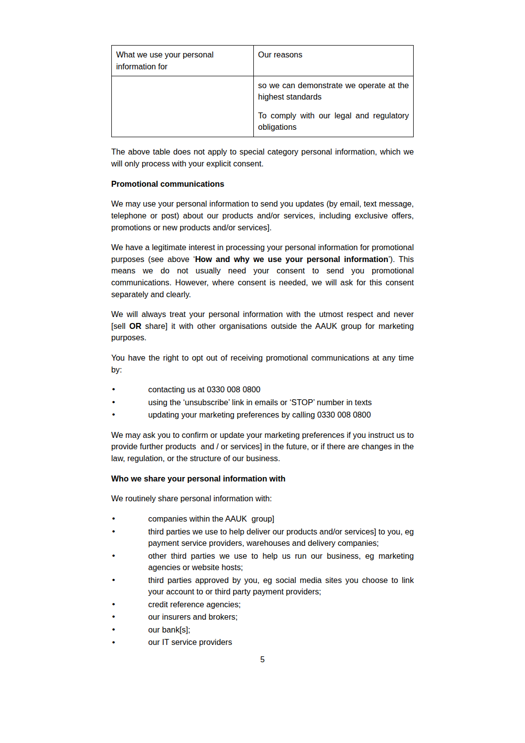| What we use your personal information for | Our reasons |
| | so we can demonstrate we operate at the highest standards To comply with our legal and regulatory obligations |
The above table does not apply to special category personal information, which we will only process with your explicit consent.
Promotional communications
We may use your personal information to send you updates (by email, text message, telephone or post) about our products and/or services, including exclusive offers, promotions or new products and/or services].
We have a legitimate interest in processing your personal information for promotional purposes (see above ‘How and why we use your personal information’). This means we do not usually need your consent to send you promotional communications. However, where consent is needed, we will ask for this consent separately and clearly.
We will always treat your personal information with the utmost respect and never [sell OR share] it with other organisations outside the AAUK group for marketing purposes.
You have the right to opt out of receiving promotional communications at any time by:
contacting us at 0330 008 0800
using the ‘unsubscribe’ link in emails or ‘STOP’ number in texts
updating your marketing preferences by calling 0330 008 0800
We may ask you to confirm or update your marketing preferences if you instruct us to provide further products and / or services] in the future, or if there are changes in the law, regulation, or the structure of our business.
Who we share your personal information with
We routinely share personal information with:
companies within the AAUK group]
third parties we use to help deliver our products and/or services] to you, eg payment service providers, warehouses and delivery companies;
other third parties we use to help us run our business, eg marketing agencies or website hosts;
third parties approved by you, eg social media sites you choose to link your account to or third party payment providers;
credit reference agencies;
our insurers and brokers;
our bank[s];
our IT service providers
5